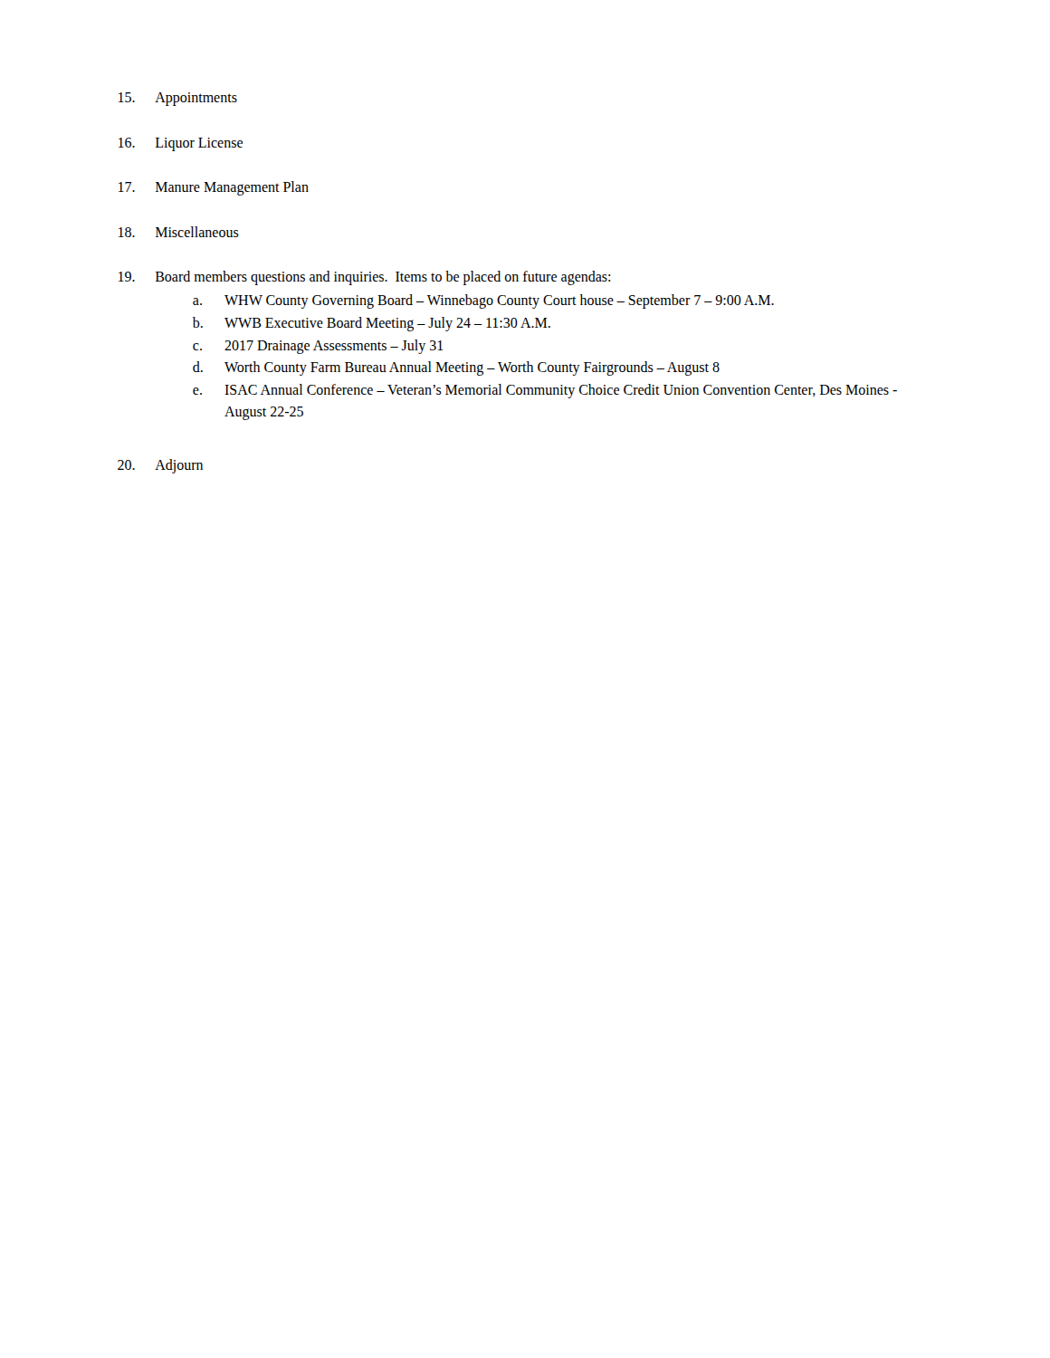Appointments
Liquor License
Manure Management Plan
Miscellaneous
Board members questions and inquiries. Items to be placed on future agendas:
WHW County Governing Board – Winnebago County Court house – September 7 – 9:00 A.M.
WWB Executive Board Meeting – July 24 – 11:30 A.M.
2017 Drainage Assessments – July 31
Worth County Farm Bureau Annual Meeting – Worth County Fairgrounds – August 8
ISAC Annual Conference – Veteran’s Memorial Community Choice Credit Union Convention Center, Des Moines - August 22-25
Adjourn